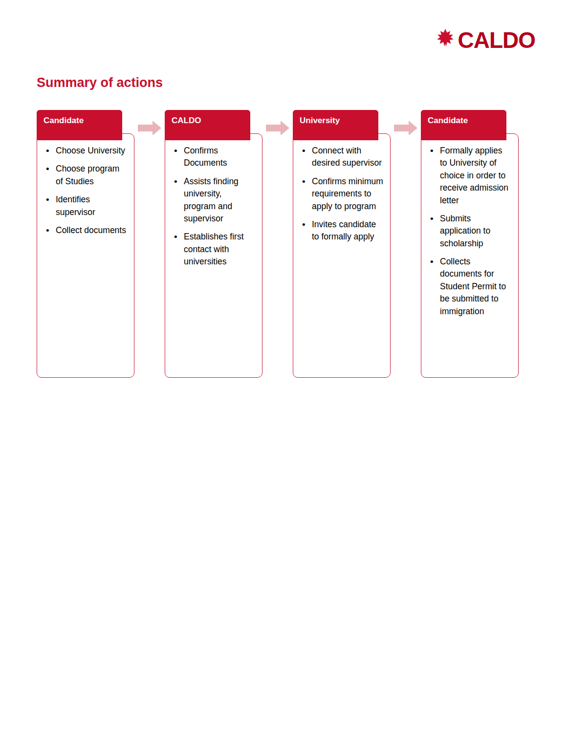CALDO
Summary of actions
Candidate
Choose University
Choose program of Studies
Identifies supervisor
Collect documents
CALDO
Confirms Documents
Assists finding university, program and supervisor
Establishes first contact with universities
University
Connect with desired supervisor
Confirms minimum requirements to apply to program
Invites candidate to formally apply
Candidate
Formally applies to University of choice in order to receive admission letter
Submits application to scholarship
Collects documents for Student Permit to be submitted to immigration